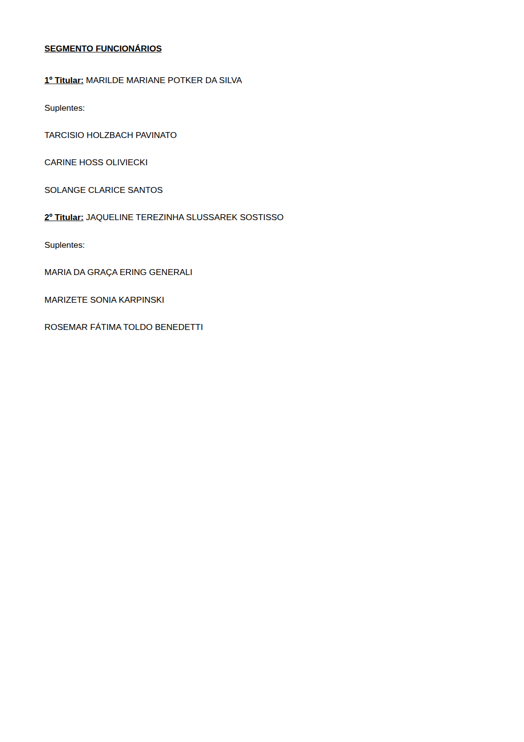SEGMENTO FUNCIONÁRIOS
1º Titular: MARILDE MARIANE POTKER DA SILVA
Suplentes:
TARCISIO HOLZBACH PAVINATO
CARINE HOSS OLIVIECKI
SOLANGE CLARICE SANTOS
2º Titular: JAQUELINE TEREZINHA SLUSSAREK SOSTISSO
Suplentes:
MARIA DA GRAÇA ERING GENERALI
MARIZETE SONIA KARPINSKI
ROSEMAR FÁTIMA TOLDO BENEDETTI